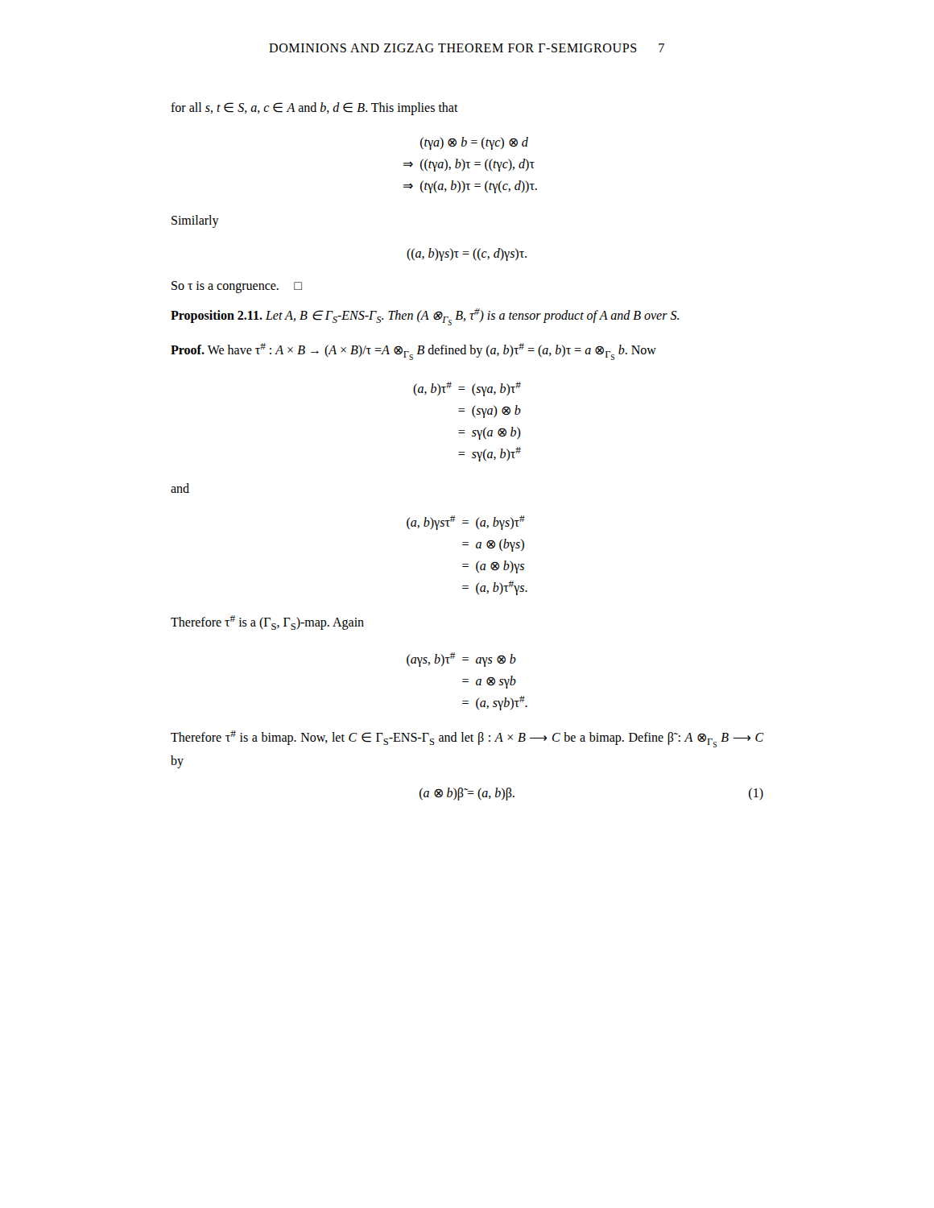DOMINIONS AND ZIGZAG THEOREM FOR Γ-SEMIGROUPS7
for all s, t ∈ S, a, c ∈ A and b, d ∈ B. This implies that
| | | ( t γ a ) ⊗ b = ( t γ c ) ⊗ d |
| | ⇒ | (( t γ a ), b )τ = (( t γ c ), d )τ |
| | ⇒ | ( t γ( a , b ))τ = ( t γ( c , d ))τ. |
Similarly
((a, b)γs)τ = ((c, d)γs)τ.
So τ is a congruence. □
Proposition 2.11. Let A, B ∈ ΓS-ENS-ΓS. Then (A ⊗ΓS B, τ#) is a tensor product of A and B over S.
Proof. We have τ# : A × B → (A × B)/τ =A ⊗ΓS B defined by (a, b)τ# = (a, b)τ = a ⊗ΓS b. Now
| ( a , b )τ # | = | ( s γ a , b )τ # |
| | = | ( s γ a ) ⊗ b |
| | = | s γ( a ⊗ b ) |
| | = | s γ( a , b )τ # |
and
| ( a , b )γ s τ # | = | ( a , b γ s )τ # |
| | = | a ⊗ ( b γ s ) |
| | = | ( a ⊗ b )γ s |
| | = | ( a , b )τ # γ s . |
Therefore τ# is a (ΓS, ΓS)-map. Again
| ( a γ s , b )τ # | = | a γ s ⊗ b |
| | = | a ⊗ s γ b |
| | = | ( a , s γ b )τ # . |
Therefore τ# is a bimap. Now, let C ∈ ΓS-ENS-ΓS and let β : A × B ⟶ C be a bimap. Define β̃ : A ⊗ΓS B ⟶ C by
(a ⊗ b)β̃ = (a, b)β. (1)